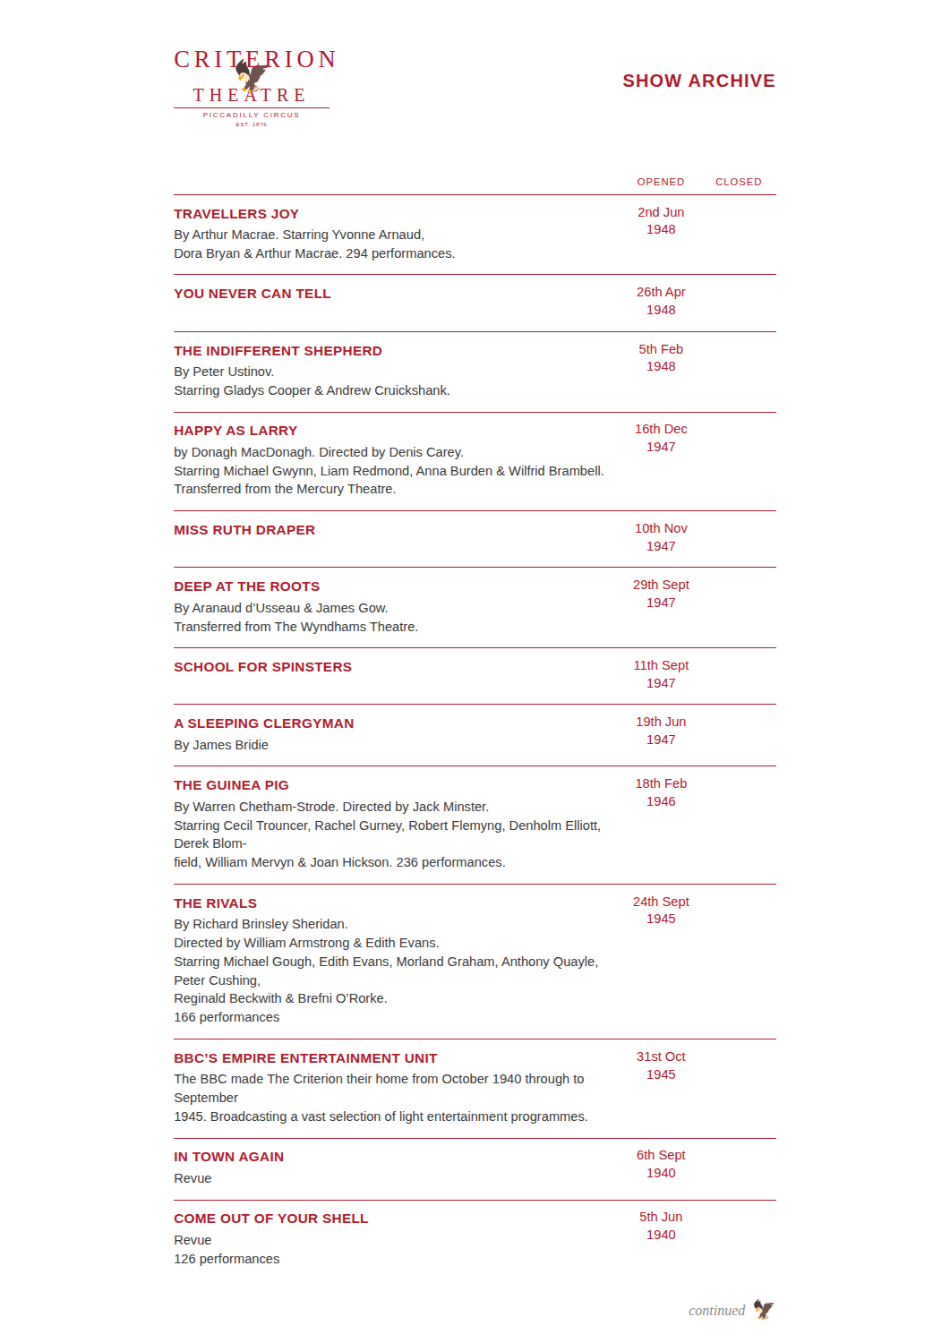CRITERION 🦅 THEATRE PICCADILLY CIRCUS EST. 1876
Show Archive
| | Opened | Closed |
| --- | --- | --- |
| Travellers Joy By Arthur Macrae. Starring Yvonne Arnaud, Dora Bryan & Arthur Macrae. 294 performances. | 2nd Jun 1948 | |
| You Never Can Tell | 26th Apr 1948 | |
| The Indifferent Shepherd By Peter Ustinov. Starring Gladys Cooper & Andrew Cruickshank. | 5th Feb 1948 | |
| Happy As Larry by Donagh MacDonagh. Directed by Denis Carey. Starring Michael Gwynn, Liam Redmond, Anna Burden & Wilfrid Brambell. Transferred from the Mercury Theatre. | 16th Dec 1947 | |
| Miss Ruth Draper | 10th Nov 1947 | |
| Deep At The Roots By Aranaud d’Usseau & James Gow. Transferred from The Wyndhams Theatre. | 29th Sept 1947 | |
| School For Spinsters | 11th Sept 1947 | |
| A Sleeping Clergyman By James Bridie | 19th Jun 1947 | |
| The Guinea Pig By Warren Chetham-Strode. Directed by Jack Minster. Starring Cecil Trouncer, Rachel Gurney, Robert Flemyng, Denholm Elliott, Derek Blom- field, William Mervyn & Joan Hickson. 236 performances. | 18th Feb 1946 | |
| The Rivals By Richard Brinsley Sheridan. Directed by William Armstrong & Edith Evans. Starring Michael Gough, Edith Evans, Morland Graham, Anthony Quayle, Peter Cushing, Reginald Beckwith & Brefni O’Rorke. 166 performances | 24th Sept 1945 | |
| BBC’s Empire Entertainment Unit The BBC made The Criterion their home from October 1940 through to September 1945. Broadcasting a vast selection of light entertainment programmes. | 31st Oct 1945 | |
| In Town Again Revue | 6th Sept 1940 | |
| Come Out Of Your Shell Revue 126 performances | 5th Jun 1940 | |
continued 🦅